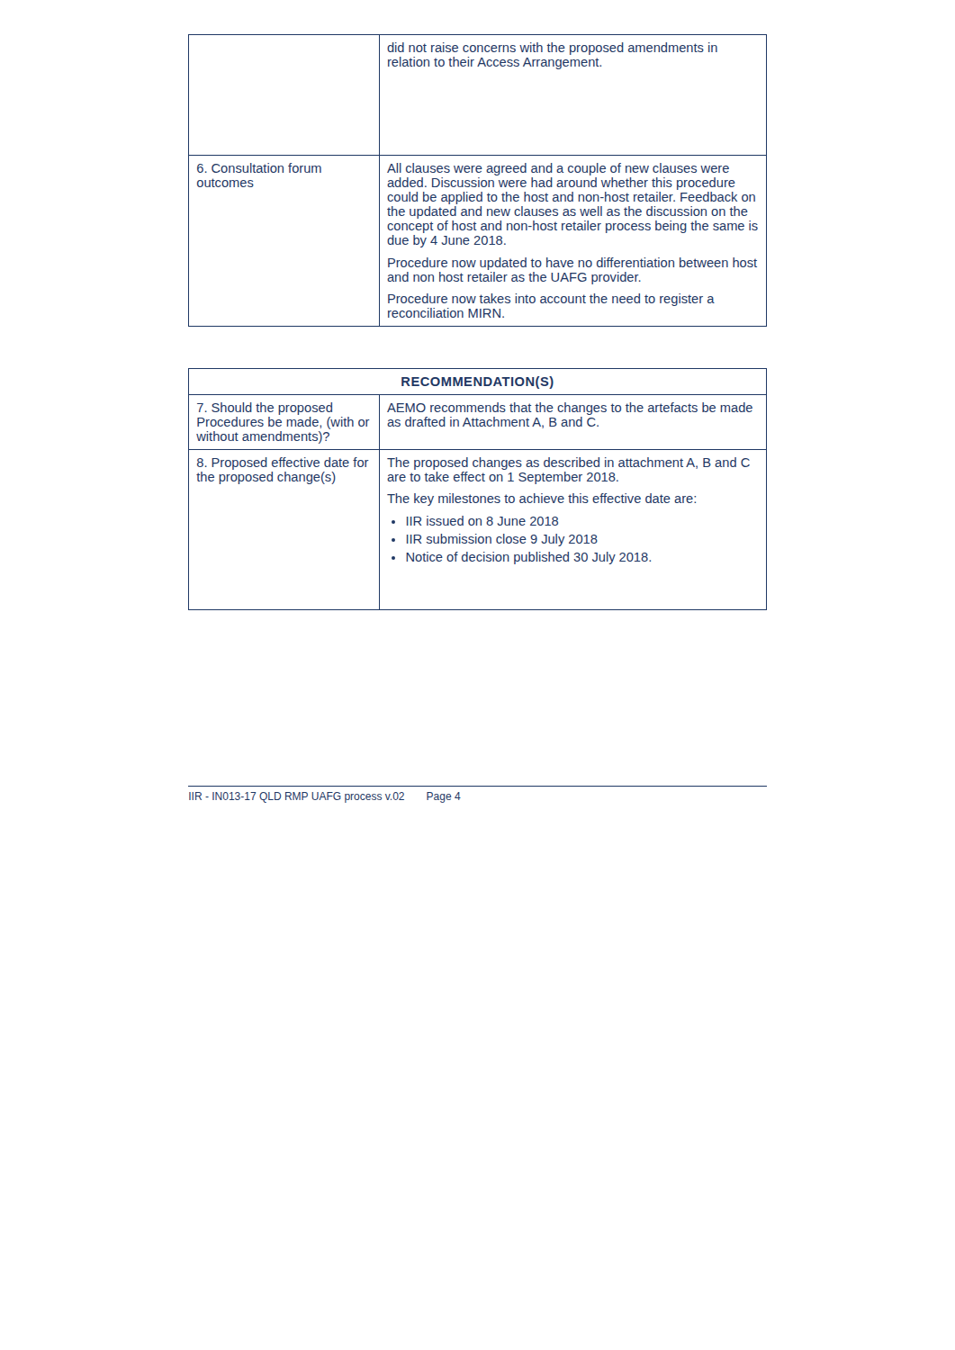| | did not raise concerns with the proposed amendments in relation to their Access Arrangement. |
| 6. Consultation forum outcomes | All clauses were agreed and a couple of new clauses were added. Discussion were had around whether this procedure could be applied to the host and non-host retailer. Feedback on the updated and new clauses as well as the discussion on the concept of host and non-host retailer process being the same is due by 4 June 2018. Procedure now updated to have no differentiation between host and non host retailer as the UAFG provider. Procedure now takes into account the need to register a reconciliation MIRN. |
| RECOMMENDATION(S) |
| --- |
| 7. Should the proposed Procedures be made, (with or without amendments)? | AEMO recommends that the changes to the artefacts be made as drafted in Attachment A, B and C. |
| 8. Proposed effective date for the proposed change(s) | The proposed changes as described in attachment A, B and C are to take effect on 1 September 2018. The key milestones to achieve this effective date are: IIR issued on 8 June 2018 IIR submission close 9 July 2018 Notice of decision published 30 July 2018. |
IIR - IN013-17 QLD RMP UAFG process v.02 Page 4